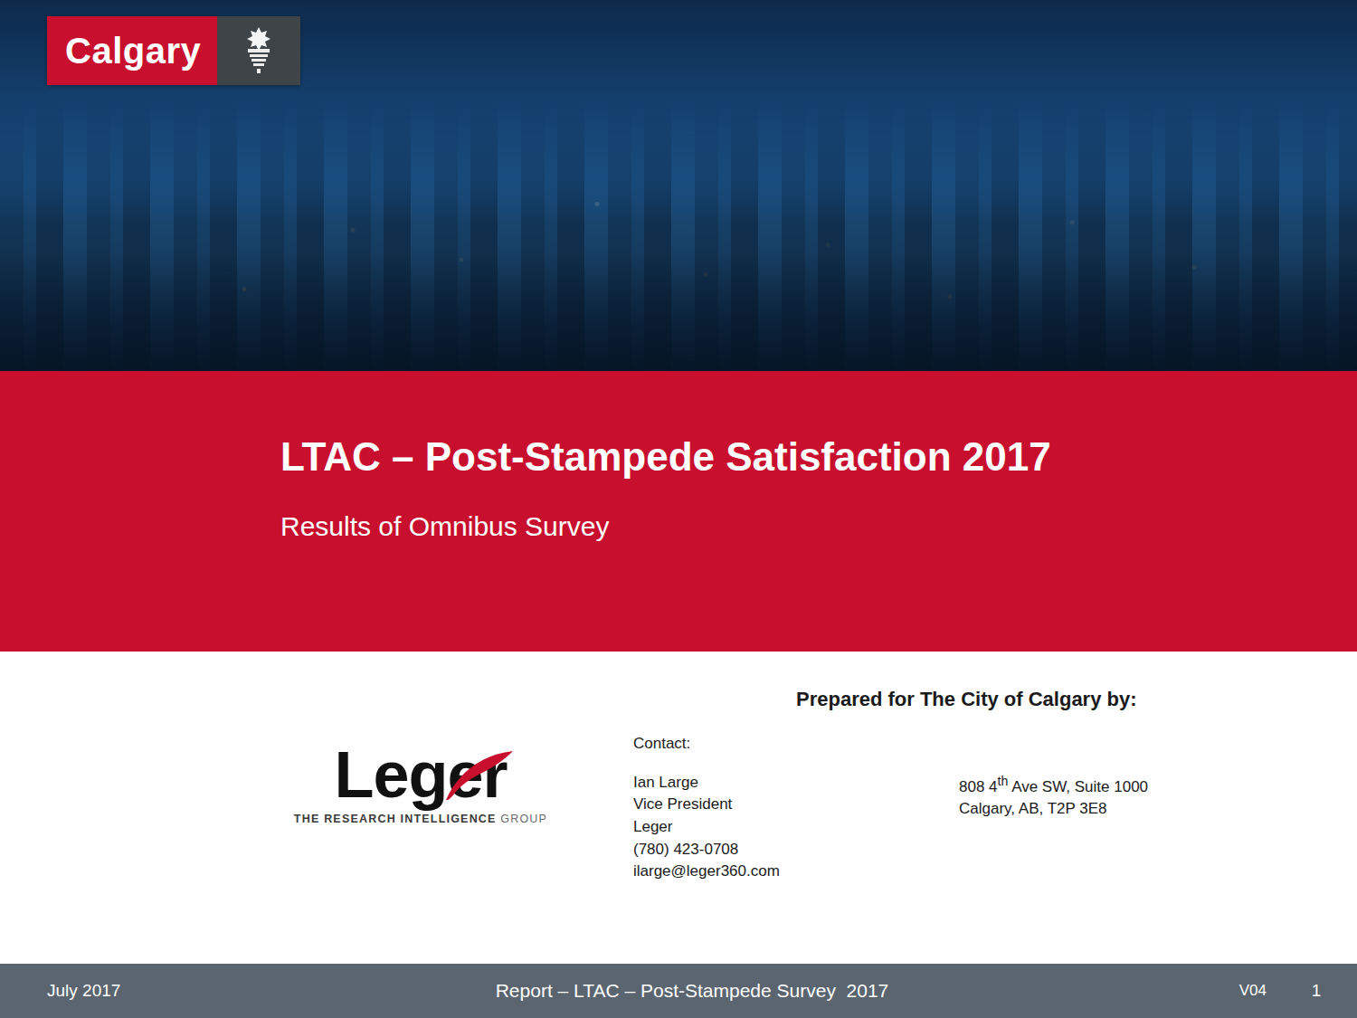Calgary
LTAC – Post-Stampede Satisfaction 2017
Results of Omnibus Survey
Prepared for The City of Calgary by:
Leger
THE RESEARCH INTELLIGENCE GROUP
Contact:
Ian Large
Vice President
Leger
(780) 423-0708
ilarge@leger360.com
808 4th Ave SW, Suite 1000
Calgary, AB, T2P 3E8
July 2017
Report – LTAC – Post-Stampede Survey 2017
V04
1